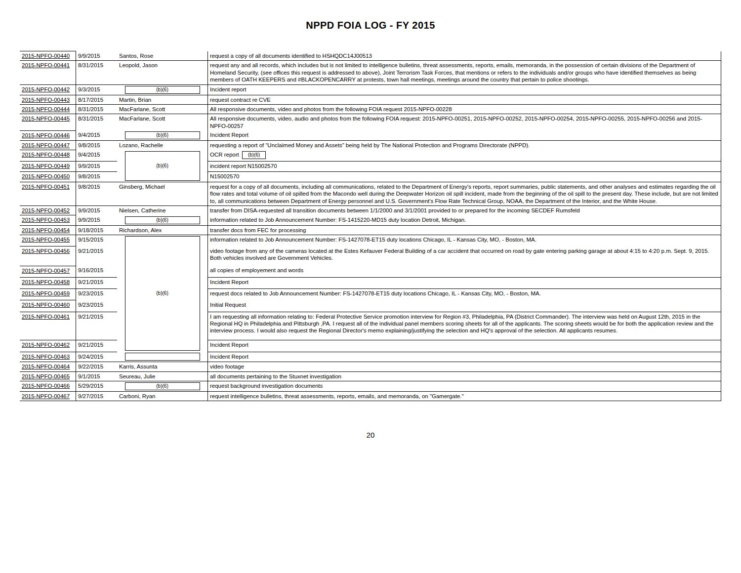NPPD FOIA LOG - FY 2015
| 2015-NPFO-00440 | 9/9/2015 | Santos, Rose | request a copy of all documents identified to HSHQDC14J00513 |
| 2015-NPFO-00441 | 8/31/2015 | Leopold, Jason | request any and all records, which includes but is not limited to intelligence bulletins, threat assessments, reports, emails, memoranda, in the possession of certain divisions of the Department of Homeland Security, (see offices this request is addressed to above), Joint Terrorism Task Forces, that mentions or refers to the individuals and/or groups who have identified themselves as being members of OATH KEEPERS and #BLACKOPENCARRY at protests, town hall meetings, meetings around the country that pertain to police shootings. |
| 2015-NPFO-00442 | 9/3/2015 | (b)(6) | Incident report |
| 2015-NPFO-00443 | 8/17/2015 | Martin, Brian | request contract re CVE |
| 2015-NPFO-00444 | 8/31/2015 | MacFarlane, Scott | All responsive documents, video and photos from the following FOIA request 2015-NPFO-00228 |
| 2015-NPFO-00445 | 8/31/2015 | MacFarlane, Scott | All responsive documents, video, audio and photos from the following FOIA request: 2015-NPFO-00251, 2015-NPFO-00252, 2015-NPFO-00254, 2015-NPFO-00255, 2015-NPFO-00256 and 2015-NPFO-00257 |
| 2015-NPFO-00446 | 9/4/2015 | (b)(6) | Incident Report |
| 2015-NPFO-00447 | 9/8/2015 | Lozano, Rachelle | requesting a report of “Unclaimed Money and Assets” being held by The National Protection and Programs Directorate (NPPD). |
| 2015-NPFO-00448 | 9/4/2015 | (b)(6) | OCR report (b)(6) |
| 2015-NPFO-00449 | 9/9/2015 | incident report N15002570 |
| 2015-NPFO-00450 | 9/8/2015 | N15002570 |
| 2015-NPFO-00451 | 9/8/2015 | Ginsberg, Michael | request for a copy of all documents, including all communications, related to the Department of Energy's reports, report summaries, public statements, and other analyses and estimates regarding the oil flow rates and total volume of oil spilled from the Macondo well during the Deepwater Horizon oil spill incident, made from the beginning of the oil spill to the present day. These include, but are not limited to, all communications between Department of Energy personnel and U.S. Government's Flow Rate Technical Group, NOAA, the Department of the Interior, and the White House. |
| 2015-NPFO-00452 | 9/9/2015 | Nielsen, Catherine | transfer from DISA-requested all transition documents between 1/1/2000 and 3/1/2001 provided to or prepared for the incoming SECDEF Rumsfeld |
| 2015-NPFO-00453 | 9/9/2015 | (b)(6) | information related to Job Announcement Number: FS-1415220-MD15 duty location Detroit, Michigan. |
| 2015-NPFO-00454 | 9/18/2015 | Richardson, Alex | transfer docs from FEC for processing |
| 2015-NPFO-00455 | 9/15/2015 | (b)(6) | information related to Job Announcement Number: FS-1427078-ET15 duty locations Chicago, IL - Kansas City, MO, - Boston, MA. |
| 2015-NPFO-00456 | 9/21/2015 | video footage from any of the cameras located at the Estes Kefauver Federal Building of a car accident that occurred on road by gate entering parking garage at about 4:15 to 4:20 p.m. Sept. 9, 2015. Both vehicles involved are Government Vehicles. |
| 2015-NPFO-00457 | 9/16/2015 | all copies of employement and words |
| 2015-NPFO-00458 | 9/21/2015 | Incident Report |
| 2015-NPFO-00459 | 9/23/2015 | request docs related to Job Announcement Number: FS-1427078-ET15 duty locations Chicago, IL - Kansas City, MO, - Boston, MA. |
| 2015-NPFO-00460 | 9/23/2015 | Initial Request |
| 2015-NPFO-00461 | 9/21/2015 | I am requesting all information relating to: Federal Protective Service promotion interview for Region #3, Philadelphia, PA (District Commander). The interview was held on August 12th, 2015 in the Regional HQ in Philadelphia and Pittsburgh ,PA. I request all of the individual panel members scoring sheets for all of the applicants. The scoring sheets would be for both the application review and the interview process. I would also request the Regional Director's memo explaining/justifying the selection and HQ's approval of the selection. All applicants resumes. |
| 2015-NPFO-00462 | 9/21/2015 | Incident Report |
| 2015-NPFO-00463 | 9/24/2015 | | Incident Report |
| 2015-NPFO-00464 | 9/22/2015 | Karris, Assunta | video footage |
| 2015-NPFO-00465 | 9/1/2015 | Seureau, Julie | all documents pertaining to the Stuxnet investigation |
| 2015-NPFO-00466 | 5/29/2015 | (b)(6) | request background investigation documents |
| 2015-NPFO-00467 | 9/27/2015 | Carboni, Ryan | request intelligence bulletins, threat assessments, reports, emails, and memoranda, on "Gamergate." |
20